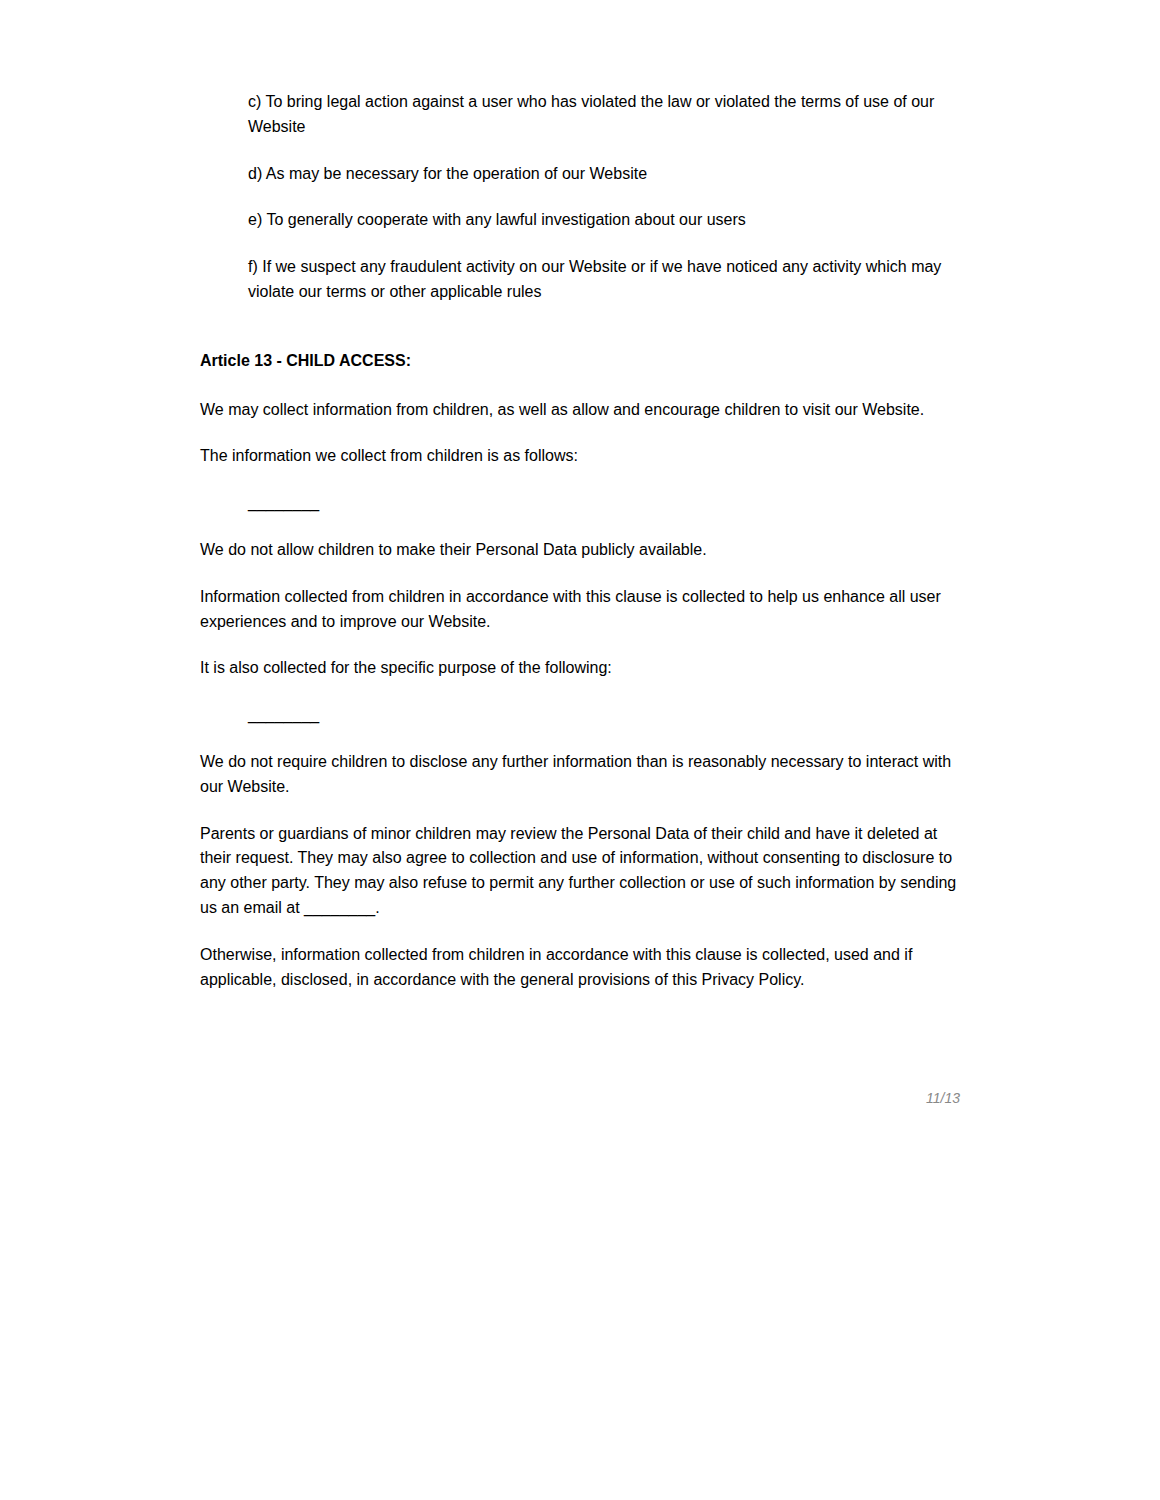c) To bring legal action against a user who has violated the law or violated the terms of use of our Website
d) As may be necessary for the operation of our Website
e) To generally cooperate with any lawful investigation about our users
f) If we suspect any fraudulent activity on our Website or if we have noticed any activity which may violate our terms or other applicable rules
Article 13 - CHILD ACCESS:
We may collect information from children, as well as allow and encourage children to visit our Website.
The information we collect from children is as follows:
________
We do not allow children to make their Personal Data publicly available.
Information collected from children in accordance with this clause is collected to help us enhance all user experiences and to improve our Website.
It is also collected for the specific purpose of the following:
________
We do not require children to disclose any further information than is reasonably necessary to interact with our Website.
Parents or guardians of minor children may review the Personal Data of their child and have it deleted at their request. They may also agree to collection and use of information, without consenting to disclosure to any other party. They may also refuse to permit any further collection or use of such information by sending us an email at ________.
Otherwise, information collected from children in accordance with this clause is collected, used and if applicable, disclosed, in accordance with the general provisions of this Privacy Policy.
11/13